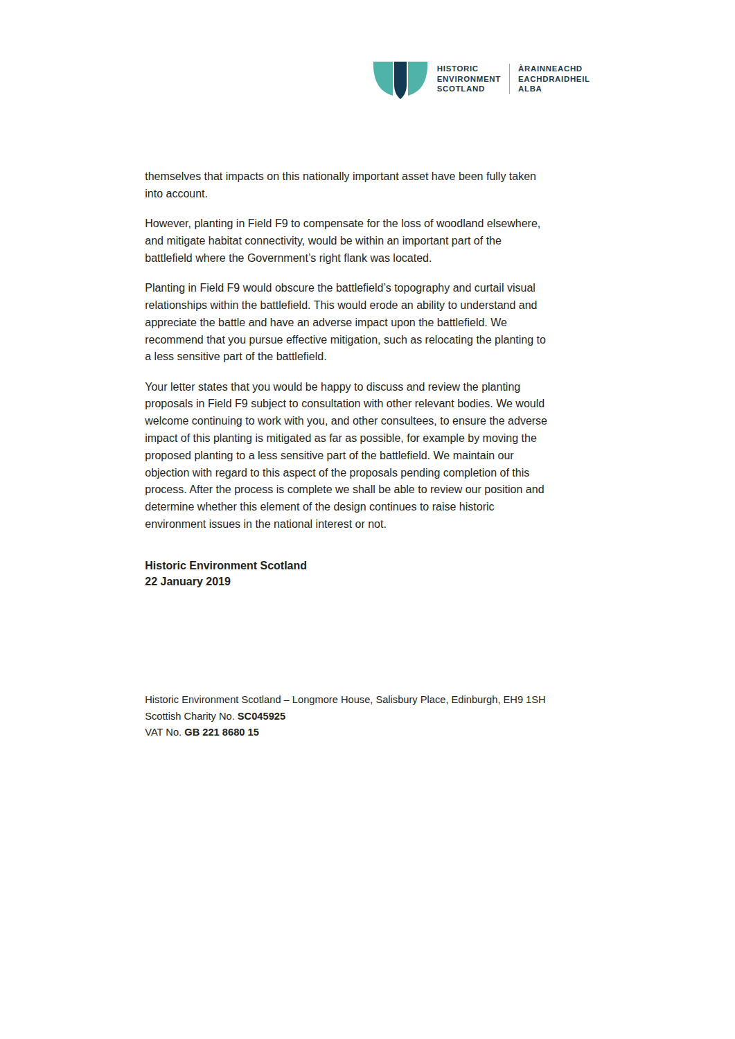HISTORIC
ENVIRONMENT
SCOTLAND
ÀRAINNEACHD
EACHDRAIDHEIL
ALBA
themselves that impacts on this nationally important asset have been fully taken into account.
However, planting in Field F9 to compensate for the loss of woodland elsewhere, and mitigate habitat connectivity, would be within an important part of the battlefield where the Government’s right flank was located.
Planting in Field F9 would obscure the battlefield’s topography and curtail visual relationships within the battlefield. This would erode an ability to understand and appreciate the battle and have an adverse impact upon the battlefield. We recommend that you pursue effective mitigation, such as relocating the planting to a less sensitive part of the battlefield.
Your letter states that you would be happy to discuss and review the planting proposals in Field F9 subject to consultation with other relevant bodies. We would welcome continuing to work with you, and other consultees, to ensure the adverse impact of this planting is mitigated as far as possible, for example by moving the proposed planting to a less sensitive part of the battlefield. We maintain our objection with regard to this aspect of the proposals pending completion of this process. After the process is complete we shall be able to review our position and determine whether this element of the design continues to raise historic environment issues in the national interest or not.
Historic Environment Scotland 22 January 2019
Historic Environment Scotland – Longmore House, Salisbury Place, Edinburgh, EH9 1SH
Scottish Charity No. SC045925
VAT No. GB 221 8680 15